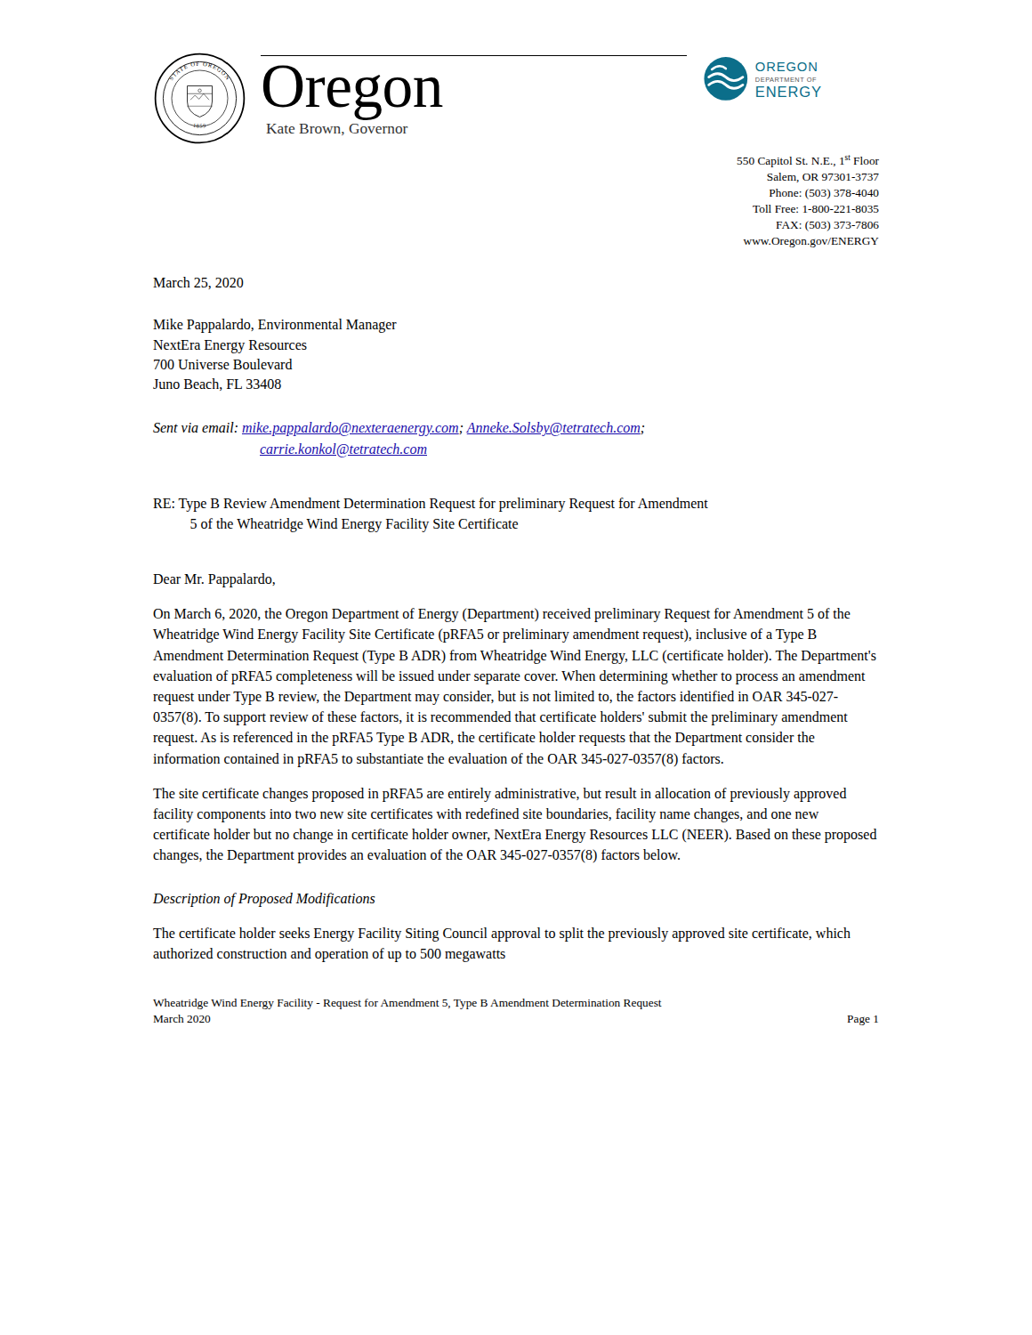STATE OF OREGON 1859
Oregon
Kate Brown, Governor
OREGON DEPARTMENT OF ENERGY
550 Capitol St. N.E., 1st Floor
Salem, OR 97301-3737
Phone: (503) 378-4040
Toll Free: 1-800-221-8035
FAX: (503) 373-7806
www.Oregon.gov/ENERGY
March 25, 2020
Mike Pappalardo, Environmental Manager
NextEra Energy Resources
700 Universe Boulevard
Juno Beach, FL 33408
Sent via email: mike.pappalardo@nexteraenergy.com; Anneke.Solsby@tetratech.com; carrie.konkol@tetratech.com
RE: Type B Review Amendment Determination Request for preliminary Request for Amendment
5 of the Wheatridge Wind Energy Facility Site Certificate
Dear Mr. Pappalardo,
On March 6, 2020, the Oregon Department of Energy (Department) received preliminary Request for Amendment 5 of the Wheatridge Wind Energy Facility Site Certificate (pRFA5 or preliminary amendment request), inclusive of a Type B Amendment Determination Request (Type B ADR) from Wheatridge Wind Energy, LLC (certificate holder). The Department's evaluation of pRFA5 completeness will be issued under separate cover. When determining whether to process an amendment request under Type B review, the Department may consider, but is not limited to, the factors identified in OAR 345-027-0357(8). To support review of these factors, it is recommended that certificate holders' submit the preliminary amendment request. As is referenced in the pRFA5 Type B ADR, the certificate holder requests that the Department consider the information contained in pRFA5 to substantiate the evaluation of the OAR 345-027-0357(8) factors.
The site certificate changes proposed in pRFA5 are entirely administrative, but result in allocation of previously approved facility components into two new site certificates with redefined site boundaries, facility name changes, and one new certificate holder but no change in certificate holder owner, NextEra Energy Resources LLC (NEER). Based on these proposed changes, the Department provides an evaluation of the OAR 345-027-0357(8) factors below.
Description of Proposed Modifications
The certificate holder seeks Energy Facility Siting Council approval to split the previously approved site certificate, which authorized construction and operation of up to 500 megawatts
Wheatridge Wind Energy Facility - Request for Amendment 5, Type B Amendment Determination Request
March 2020 Page 1